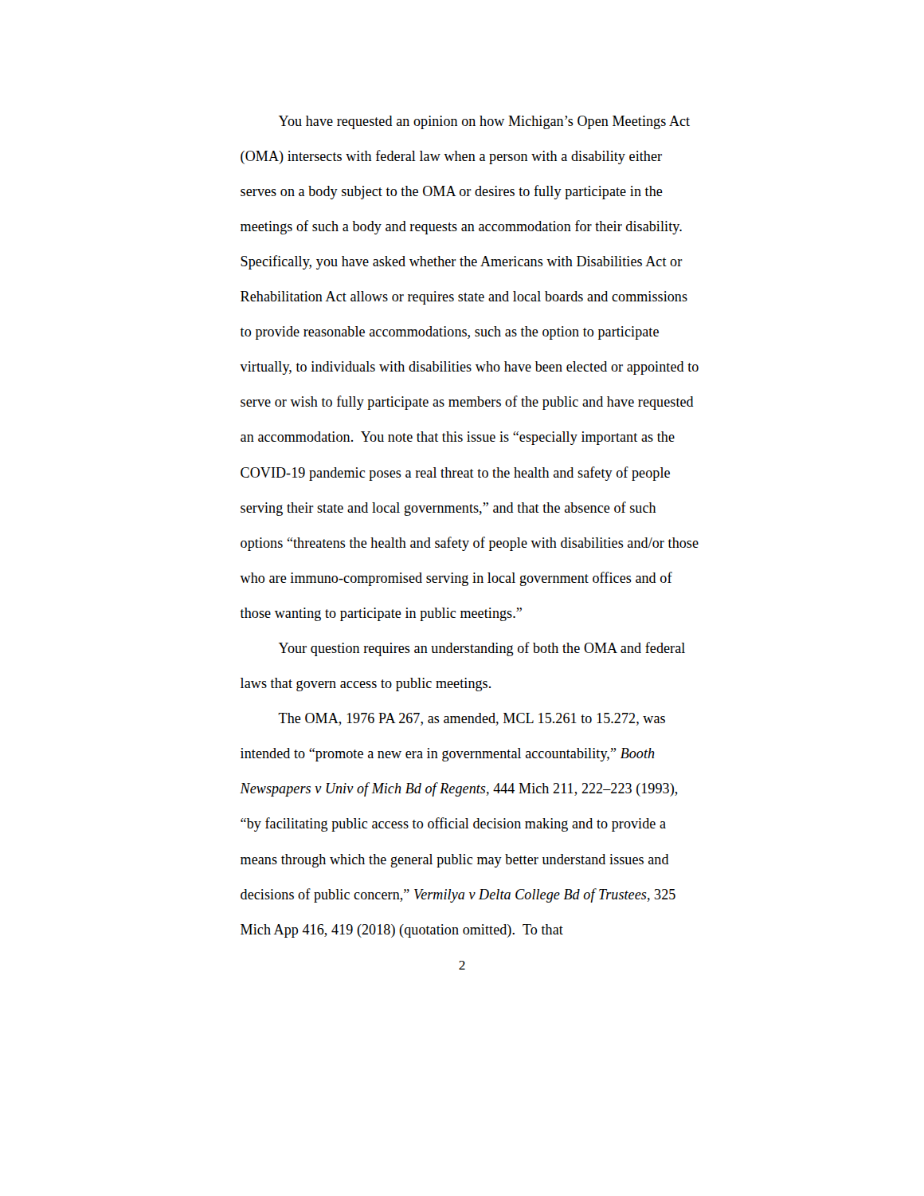You have requested an opinion on how Michigan’s Open Meetings Act (OMA) intersects with federal law when a person with a disability either serves on a body subject to the OMA or desires to fully participate in the meetings of such a body and requests an accommodation for their disability. Specifically, you have asked whether the Americans with Disabilities Act or Rehabilitation Act allows or requires state and local boards and commissions to provide reasonable accommodations, such as the option to participate virtually, to individuals with disabilities who have been elected or appointed to serve or wish to fully participate as members of the public and have requested an accommodation. You note that this issue is “especially important as the COVID-19 pandemic poses a real threat to the health and safety of people serving their state and local governments,” and that the absence of such options “threatens the health and safety of people with disabilities and/or those who are immuno-compromised serving in local government offices and of those wanting to participate in public meetings.”
Your question requires an understanding of both the OMA and federal laws that govern access to public meetings.
The OMA, 1976 PA 267, as amended, MCL 15.261 to 15.272, was intended to “promote a new era in governmental accountability,” Booth Newspapers v Univ of Mich Bd of Regents, 444 Mich 211, 222–223 (1993), “by facilitating public access to official decision making and to provide a means through which the general public may better understand issues and decisions of public concern,” Vermilya v Delta College Bd of Trustees, 325 Mich App 416, 419 (2018) (quotation omitted). To that
2